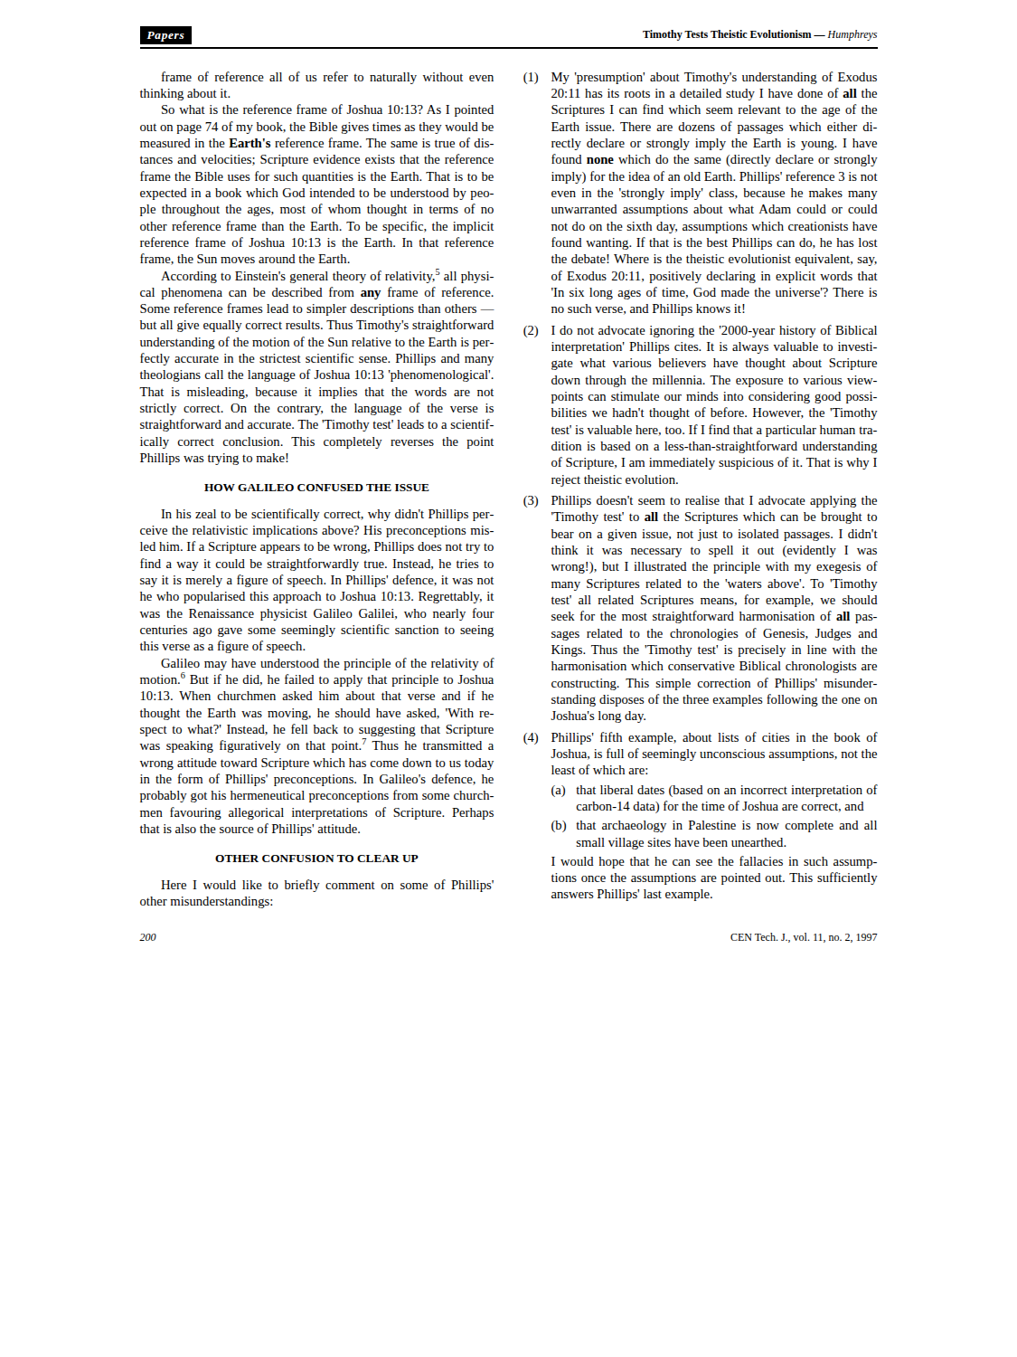Papers Timothy Tests Theistic Evolutionism — Humphreys
frame of reference all of us refer to naturally without even thinking about it.
So what is the reference frame of Joshua 10:13? As I pointed out on page 74 of my book, the Bible gives times as they would be measured in the Earth's reference frame. The same is true of distances and velocities; Scripture evidence exists that the reference frame the Bible uses for such quantities is the Earth. That is to be expected in a book which God intended to be understood by people throughout the ages, most of whom thought in terms of no other reference frame than the Earth. To be specific, the implicit reference frame of Joshua 10:13 is the Earth. In that reference frame, the Sun moves around the Earth.
According to Einstein's general theory of relativity,5 all physical phenomena can be described from any frame of reference. Some reference frames lead to simpler descriptions than others — but all give equally correct results. Thus Timothy's straightforward understanding of the motion of the Sun relative to the Earth is perfectly accurate in the strictest scientific sense. Phillips and many theologians call the language of Joshua 10:13 'phenomenological'. That is misleading, because it implies that the words are not strictly correct. On the contrary, the language of the verse is straightforward and accurate. The 'Timothy test' leads to a scientifically correct conclusion. This completely reverses the point Phillips was trying to make!
How Galileo Confused the Issue
In his zeal to be scientifically correct, why didn't Phillips perceive the relativistic implications above? His preconceptions misled him. If a Scripture appears to be wrong, Phillips does not try to find a way it could be straightforwardly true. Instead, he tries to say it is merely a figure of speech. In Phillips' defence, it was not he who popularised this approach to Joshua 10:13. Regrettably, it was the Renaissance physicist Galileo Galilei, who nearly four centuries ago gave some seemingly scientific sanction to seeing this verse as a figure of speech.
Galileo may have understood the principle of the relativity of motion.6 But if he did, he failed to apply that principle to Joshua 10:13. When churchmen asked him about that verse and if he thought the Earth was moving, he should have asked, 'With respect to what?' Instead, he fell back to suggesting that Scripture was speaking figuratively on that point.7 Thus he transmitted a wrong attitude toward Scripture which has come down to us today in the form of Phillips' preconceptions. In Galileo's defence, he probably got his hermeneutical preconceptions from some churchmen favouring allegorical interpretations of Scripture. Perhaps that is also the source of Phillips' attitude.
Other Confusion to Clear Up
Here I would like to briefly comment on some of Phillips' other misunderstandings:
My 'presumption' about Timothy's understanding of Exodus 20:11 has its roots in a detailed study I have done of all the Scriptures I can find which seem relevant to the age of the Earth issue. There are dozens of passages which either directly declare or strongly imply the Earth is young. I have found none which do the same (directly declare or strongly imply) for the idea of an old Earth. Phillips' reference 3 is not even in the 'strongly imply' class, because he makes many unwarranted assumptions about what Adam could or could not do on the sixth day, assumptions which creationists have found wanting. If that is the best Phillips can do, he has lost the debate! Where is the theistic evolutionist equivalent, say, of Exodus 20:11, positively declaring in explicit words that 'In six long ages of time, God made the universe'? There is no such verse, and Phillips knows it!
I do not advocate ignoring the '2000-year history of Biblical interpretation' Phillips cites. It is always valuable to investigate what various believers have thought about Scripture down through the millennia. The exposure to various viewpoints can stimulate our minds into considering good possibilities we hadn't thought of before. However, the 'Timothy test' is valuable here, too. If I find that a particular human tradition is based on a less-than-straightforward understanding of Scripture, I am immediately suspicious of it. That is why I reject theistic evolution.
Phillips doesn't seem to realise that I advocate applying the 'Timothy test' to all the Scriptures which can be brought to bear on a given issue, not just to isolated passages. I didn't think it was necessary to spell it out (evidently I was wrong!), but I illustrated the principle with my exegesis of many Scriptures related to the 'waters above'. To 'Timothy test' all related Scriptures means, for example, we should seek for the most straightforward harmonisation of all passages related to the chronologies of Genesis, Judges and Kings. Thus the 'Timothy test' is precisely in line with the harmonisation which conservative Biblical chronologists are constructing. This simple correction of Phillips' misunderstanding disposes of the three examples following the one on Joshua's long day.
Phillips' fifth example, about lists of cities in the book of Joshua, is full of seemingly unconscious assumptions, not the least of which are:
that liberal dates (based on an incorrect interpretation of carbon-14 data) for the time of Joshua are correct, and
that archaeology in Palestine is now complete and all small village sites have been unearthed.
I would hope that he can see the fallacies in such assumptions once the assumptions are pointed out. This sufficiently answers Phillips' last example.
200 CEN Tech. J., vol. 11, no. 2, 1997